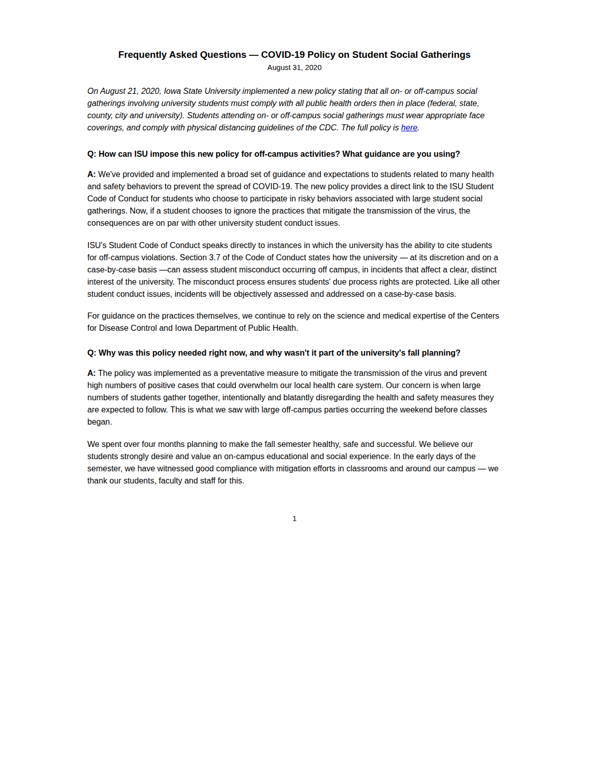Frequently Asked Questions — COVID-19 Policy on Student Social Gatherings
August 31, 2020
On August 21, 2020, Iowa State University implemented a new policy stating that all on- or off-campus social gatherings involving university students must comply with all public health orders then in place (federal, state, county, city and university). Students attending on- or off-campus social gatherings must wear appropriate face coverings, and comply with physical distancing guidelines of the CDC. The full policy is here.
Q: How can ISU impose this new policy for off-campus activities? What guidance are you using?
A: We've provided and implemented a broad set of guidance and expectations to students related to many health and safety behaviors to prevent the spread of COVID-19. The new policy provides a direct link to the ISU Student Code of Conduct for students who choose to participate in risky behaviors associated with large student social gatherings. Now, if a student chooses to ignore the practices that mitigate the transmission of the virus, the consequences are on par with other university student conduct issues.
ISU's Student Code of Conduct speaks directly to instances in which the university has the ability to cite students for off-campus violations. Section 3.7 of the Code of Conduct states how the university — at its discretion and on a case-by-case basis —can assess student misconduct occurring off campus, in incidents that affect a clear, distinct interest of the university. The misconduct process ensures students' due process rights are protected. Like all other student conduct issues, incidents will be objectively assessed and addressed on a case-by-case basis.
For guidance on the practices themselves, we continue to rely on the science and medical expertise of the Centers for Disease Control and Iowa Department of Public Health.
Q: Why was this policy needed right now, and why wasn't it part of the university's fall planning?
A: The policy was implemented as a preventative measure to mitigate the transmission of the virus and prevent high numbers of positive cases that could overwhelm our local health care system. Our concern is when large numbers of students gather together, intentionally and blatantly disregarding the health and safety measures they are expected to follow. This is what we saw with large off-campus parties occurring the weekend before classes began.
We spent over four months planning to make the fall semester healthy, safe and successful. We believe our students strongly desire and value an on-campus educational and social experience. In the early days of the semester, we have witnessed good compliance with mitigation efforts in classrooms and around our campus — we thank our students, faculty and staff for this.
1